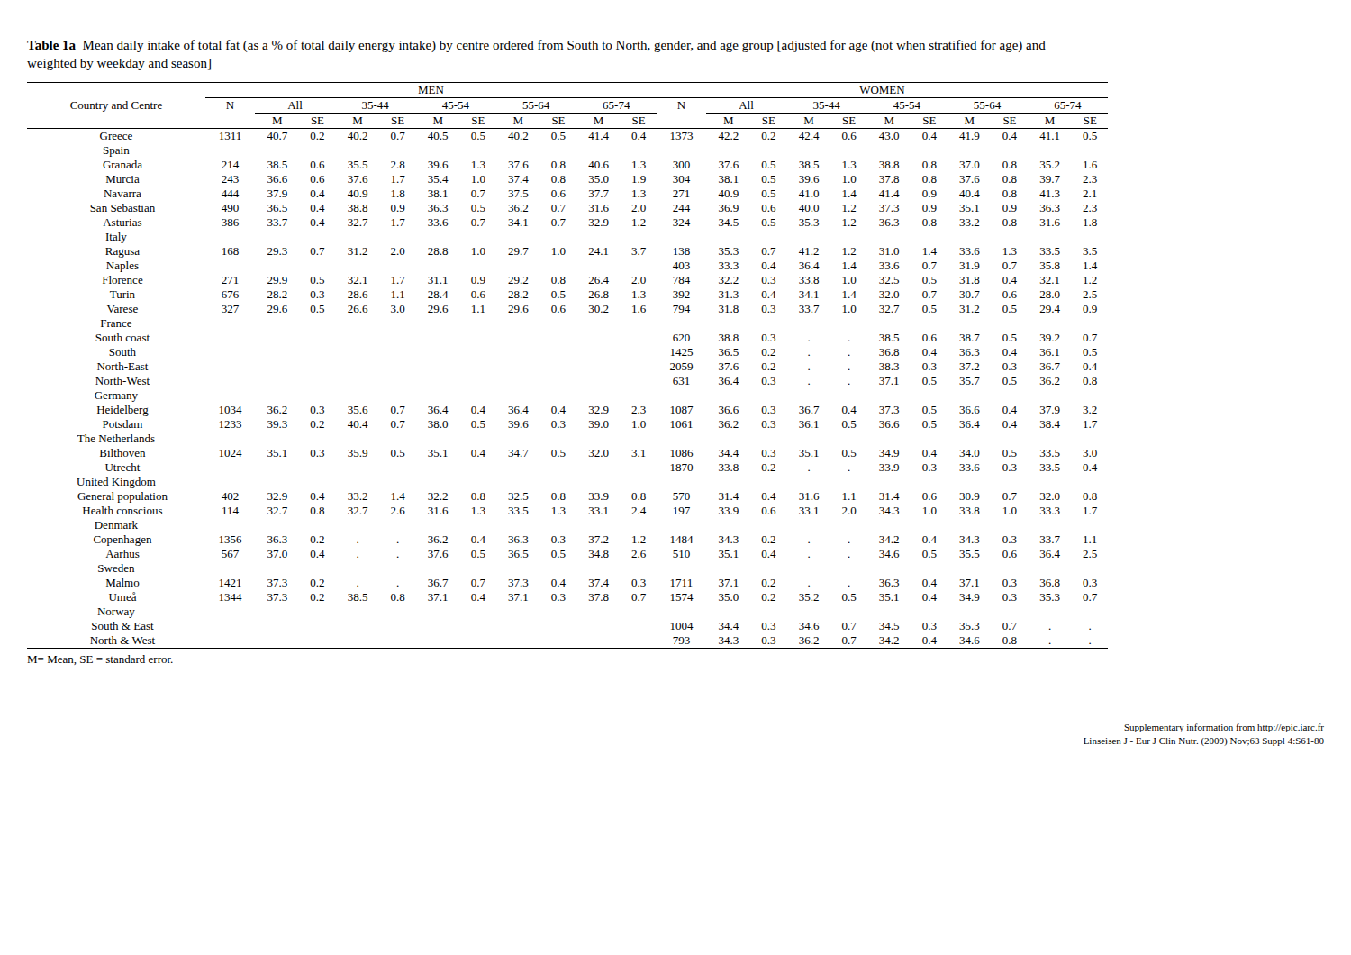Table 1a Mean daily intake of total fat (as a % of total daily energy intake) by centre ordered from South to North, gender, and age group [adjusted for age (not when stratified for age) and weighted by weekday and season]
| | MEN | WOMEN |
| Country and Centre | N | All | 35-44 | 45-54 | 55-64 | 65-74 | N | All | 35-44 | 45-54 | 55-64 | 65-74 |
| | | M | SE | M | SE | M | SE | M | SE | M | SE | | M | SE | M | SE | M | SE | M | SE | M | SE |
| Greece | 1311 | 40.7 | 0.2 | 40.2 | 0.7 | 40.5 | 0.5 | 40.2 | 0.5 | 41.4 | 0.4 | 1373 | 42.2 | 0.2 | 42.4 | 0.6 | 43.0 | 0.4 | 41.9 | 0.4 | 41.1 | 0.5 |
| Spain | | | | | | | | | | | | | | | | | | | | | | |
| Granada | 214 | 38.5 | 0.6 | 35.5 | 2.8 | 39.6 | 1.3 | 37.6 | 0.8 | 40.6 | 1.3 | 300 | 37.6 | 0.5 | 38.5 | 1.3 | 38.8 | 0.8 | 37.0 | 0.8 | 35.2 | 1.6 |
| Murcia | 243 | 36.6 | 0.6 | 37.6 | 1.7 | 35.4 | 1.0 | 37.4 | 0.8 | 35.0 | 1.9 | 304 | 38.1 | 0.5 | 39.6 | 1.0 | 37.8 | 0.8 | 37.6 | 0.8 | 39.7 | 2.3 |
| Navarra | 444 | 37.9 | 0.4 | 40.9 | 1.8 | 38.1 | 0.7 | 37.5 | 0.6 | 37.7 | 1.3 | 271 | 40.9 | 0.5 | 41.0 | 1.4 | 41.4 | 0.9 | 40.4 | 0.8 | 41.3 | 2.1 |
| San Sebastian | 490 | 36.5 | 0.4 | 38.8 | 0.9 | 36.3 | 0.5 | 36.2 | 0.7 | 31.6 | 2.0 | 244 | 36.9 | 0.6 | 40.0 | 1.2 | 37.3 | 0.9 | 35.1 | 0.9 | 36.3 | 2.3 |
| Asturias | 386 | 33.7 | 0.4 | 32.7 | 1.7 | 33.6 | 0.7 | 34.1 | 0.7 | 32.9 | 1.2 | 324 | 34.5 | 0.5 | 35.3 | 1.2 | 36.3 | 0.8 | 33.2 | 0.8 | 31.6 | 1.8 |
| Italy | | | | | | | | | | | | | | | | | | | | | | |
| Ragusa | 168 | 29.3 | 0.7 | 31.2 | 2.0 | 28.8 | 1.0 | 29.7 | 1.0 | 24.1 | 3.7 | 138 | 35.3 | 0.7 | 41.2 | 1.2 | 31.0 | 1.4 | 33.6 | 1.3 | 33.5 | 3.5 |
| Naples | | | | | | | | | | | | 403 | 33.3 | 0.4 | 36.4 | 1.4 | 33.6 | 0.7 | 31.9 | 0.7 | 35.8 | 1.4 |
| Florence | 271 | 29.9 | 0.5 | 32.1 | 1.7 | 31.1 | 0.9 | 29.2 | 0.8 | 26.4 | 2.0 | 784 | 32.2 | 0.3 | 33.8 | 1.0 | 32.5 | 0.5 | 31.8 | 0.4 | 32.1 | 1.2 |
| Turin | 676 | 28.2 | 0.3 | 28.6 | 1.1 | 28.4 | 0.6 | 28.2 | 0.5 | 26.8 | 1.3 | 392 | 31.3 | 0.4 | 34.1 | 1.4 | 32.0 | 0.7 | 30.7 | 0.6 | 28.0 | 2.5 |
| Varese | 327 | 29.6 | 0.5 | 26.6 | 3.0 | 29.6 | 1.1 | 29.6 | 0.6 | 30.2 | 1.6 | 794 | 31.8 | 0.3 | 33.7 | 1.0 | 32.7 | 0.5 | 31.2 | 0.5 | 29.4 | 0.9 |
| France | | | | | | | | | | | | | | | | | | | | | | |
| South coast | | | | | | | | | | | | 620 | 38.8 | 0.3 | . | . | 38.5 | 0.6 | 38.7 | 0.5 | 39.2 | 0.7 |
| South | | | | | | | | | | | | 1425 | 36.5 | 0.2 | . | . | 36.8 | 0.4 | 36.3 | 0.4 | 36.1 | 0.5 |
| North-East | | | | | | | | | | | | 2059 | 37.6 | 0.2 | . | . | 38.3 | 0.3 | 37.2 | 0.3 | 36.7 | 0.4 |
| North-West | | | | | | | | | | | | 631 | 36.4 | 0.3 | . | . | 37.1 | 0.5 | 35.7 | 0.5 | 36.2 | 0.8 |
| Germany | | | | | | | | | | | | | | | | | | | | | | |
| Heidelberg | 1034 | 36.2 | 0.3 | 35.6 | 0.7 | 36.4 | 0.4 | 36.4 | 0.4 | 32.9 | 2.3 | 1087 | 36.6 | 0.3 | 36.7 | 0.4 | 37.3 | 0.5 | 36.6 | 0.4 | 37.9 | 3.2 |
| Potsdam | 1233 | 39.3 | 0.2 | 40.4 | 0.7 | 38.0 | 0.5 | 39.6 | 0.3 | 39.0 | 1.0 | 1061 | 36.2 | 0.3 | 36.1 | 0.5 | 36.6 | 0.5 | 36.4 | 0.4 | 38.4 | 1.7 |
| The Netherlands | | | | | | | | | | | | | | | | | | | | | | |
| Bilthoven | 1024 | 35.1 | 0.3 | 35.9 | 0.5 | 35.1 | 0.4 | 34.7 | 0.5 | 32.0 | 3.1 | 1086 | 34.4 | 0.3 | 35.1 | 0.5 | 34.9 | 0.4 | 34.0 | 0.5 | 33.5 | 3.0 |
| Utrecht | | | | | | | | | | | | 1870 | 33.8 | 0.2 | . | . | 33.9 | 0.3 | 33.6 | 0.3 | 33.5 | 0.4 |
| United Kingdom | | | | | | | | | | | | | | | | | | | | | | |
| General population | 402 | 32.9 | 0.4 | 33.2 | 1.4 | 32.2 | 0.8 | 32.5 | 0.8 | 33.9 | 0.8 | 570 | 31.4 | 0.4 | 31.6 | 1.1 | 31.4 | 0.6 | 30.9 | 0.7 | 32.0 | 0.8 |
| Health conscious | 114 | 32.7 | 0.8 | 32.7 | 2.6 | 31.6 | 1.3 | 33.5 | 1.3 | 33.1 | 2.4 | 197 | 33.9 | 0.6 | 33.1 | 2.0 | 34.3 | 1.0 | 33.8 | 1.0 | 33.3 | 1.7 |
| Denmark | | | | | | | | | | | | | | | | | | | | | | |
| Copenhagen | 1356 | 36.3 | 0.2 | . | . | 36.2 | 0.4 | 36.3 | 0.3 | 37.2 | 1.2 | 1484 | 34.3 | 0.2 | . | . | 34.2 | 0.4 | 34.3 | 0.3 | 33.7 | 1.1 |
| Aarhus | 567 | 37.0 | 0.4 | . | . | 37.6 | 0.5 | 36.5 | 0.5 | 34.8 | 2.6 | 510 | 35.1 | 0.4 | . | . | 34.6 | 0.5 | 35.5 | 0.6 | 36.4 | 2.5 |
| Sweden | | | | | | | | | | | | | | | | | | | | | | |
| Malmo | 1421 | 37.3 | 0.2 | . | . | 36.7 | 0.7 | 37.3 | 0.4 | 37.4 | 0.3 | 1711 | 37.1 | 0.2 | . | . | 36.3 | 0.4 | 37.1 | 0.3 | 36.8 | 0.3 |
| Umeå | 1344 | 37.3 | 0.2 | 38.5 | 0.8 | 37.1 | 0.4 | 37.1 | 0.3 | 37.8 | 0.7 | 1574 | 35.0 | 0.2 | 35.2 | 0.5 | 35.1 | 0.4 | 34.9 | 0.3 | 35.3 | 0.7 |
| Norway | | | | | | | | | | | | | | | | | | | | | | |
| South & East | | | | | | | | | | | | 1004 | 34.4 | 0.3 | 34.6 | 0.7 | 34.5 | 0.3 | 35.3 | 0.7 | . | . |
| North & West | | | | | | | | | | | | 793 | 34.3 | 0.3 | 36.2 | 0.7 | 34.2 | 0.4 | 34.6 | 0.8 | . | . |
M= Mean, SE = standard error.
Supplementary information from http://epic.iarc.fr
Linseisen J - Eur J Clin Nutr. (2009) Nov;63 Suppl 4:S61-80